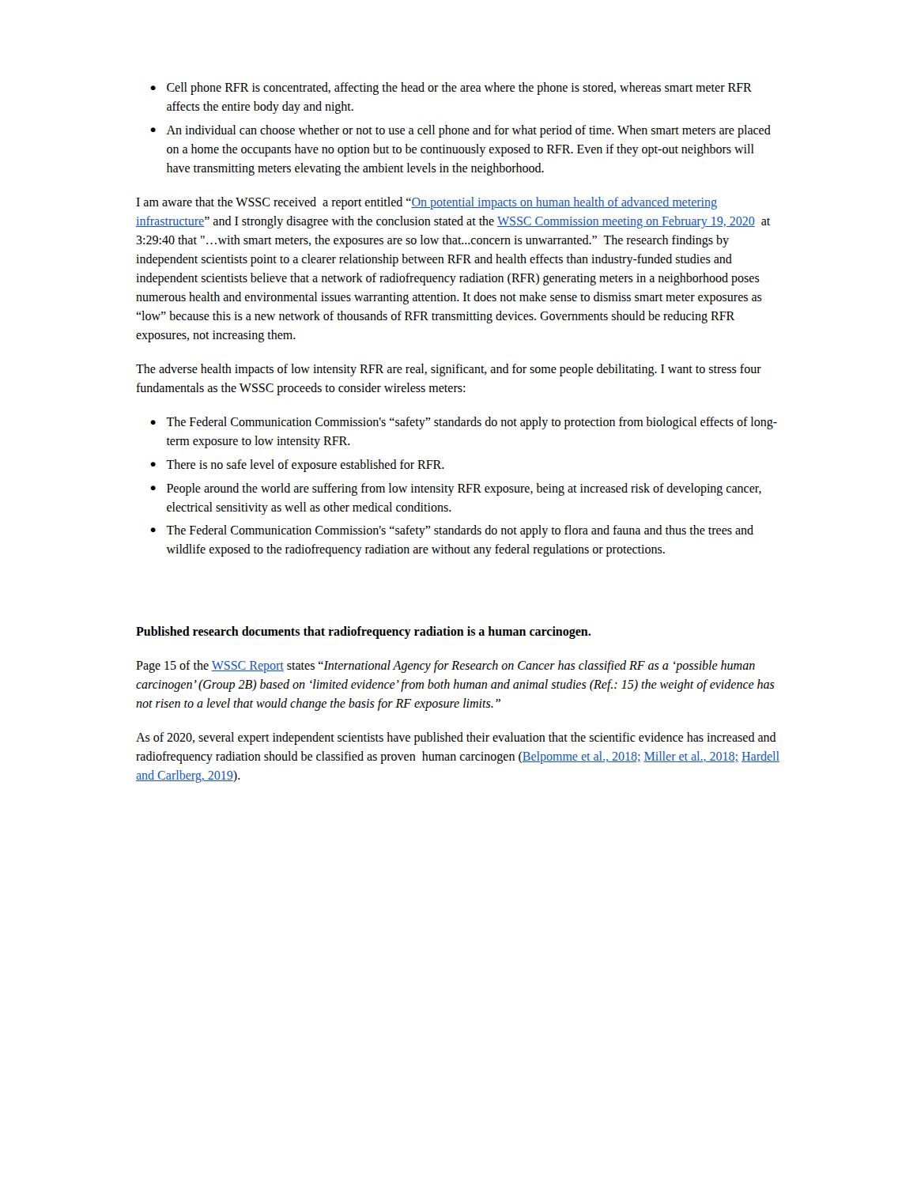Cell phone RFR is concentrated, affecting the head or the area where the phone is stored, whereas smart meter RFR affects the entire body day and night.
An individual can choose whether or not to use a cell phone and for what period of time. When smart meters are placed on a home the occupants have no option but to be continuously exposed to RFR. Even if they opt-out neighbors will have transmitting meters elevating the ambient levels in the neighborhood.
I am aware that the WSSC received a report entitled “On potential impacts on human health of advanced metering infrastructure” and I strongly disagree with the conclusion stated at the WSSC Commission meeting on February 19, 2020 at 3:29:40 that "…with smart meters, the exposures are so low that...concern is unwarranted.” The research findings by independent scientists point to a clearer relationship between RFR and health effects than industry-funded studies and independent scientists believe that a network of radiofrequency radiation (RFR) generating meters in a neighborhood poses numerous health and environmental issues warranting attention. It does not make sense to dismiss smart meter exposures as “low” because this is a new network of thousands of RFR transmitting devices. Governments should be reducing RFR exposures, not increasing them.
The adverse health impacts of low intensity RFR are real, significant, and for some people debilitating. I want to stress four fundamentals as the WSSC proceeds to consider wireless meters:
The Federal Communication Commission's “safety” standards do not apply to protection from biological effects of long-term exposure to low intensity RFR.
There is no safe level of exposure established for RFR.
People around the world are suffering from low intensity RFR exposure, being at increased risk of developing cancer, electrical sensitivity as well as other medical conditions.
The Federal Communication Commission's “safety” standards do not apply to flora and fauna and thus the trees and wildlife exposed to the radiofrequency radiation are without any federal regulations or protections.
Published research documents that radiofrequency radiation is a human carcinogen.
Page 15 of the WSSC Report states “International Agency for Research on Cancer has classified RF as a ‘possible human carcinogen’ (Group 2B) based on ‘limited evidence’ from both human and animal studies (Ref.: 15) the weight of evidence has not risen to a level that would change the basis for RF exposure limits.”
As of 2020, several expert independent scientists have published their evaluation that the scientific evidence has increased and radiofrequency radiation should be classified as proven human carcinogen (Belpomme et al., 2018; Miller et al., 2018; Hardell and Carlberg, 2019).